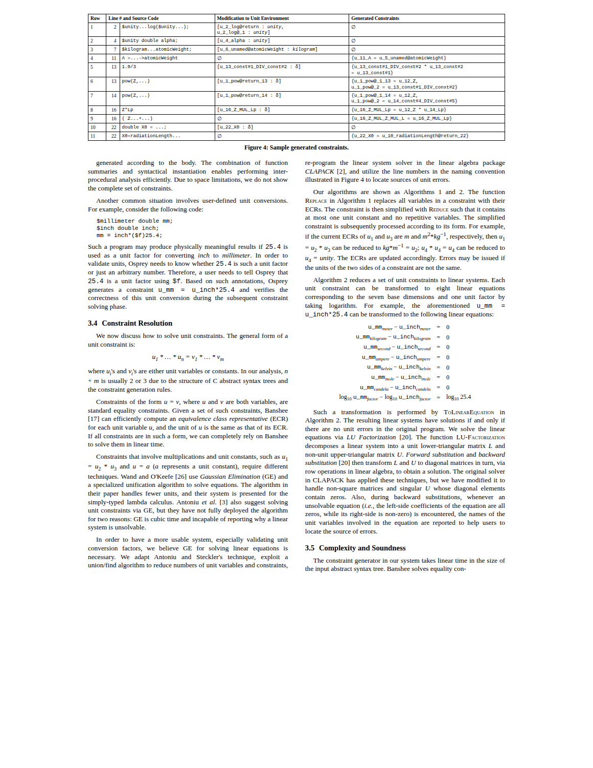| Row | Line # and Source Code | Modification to Unit Environment | Generated Constraints |
| --- | --- | --- | --- |
| 1 | 2 | $unity...log($unity...); | [u_2_log@return : unity , u_2_log@_1 : unity ] | ∅ |
| 2 | 4 | $unity double alpha; | [u_4_alpha : unity ] | ∅ |
| 3 | 7 | $kilogram...atomicWeight; | [u_6_unamed@atomicWeight : kilogram ] | ∅ |
| 4 | 11 | A =...->atomicWeight | ∅ | {u_11_A = u_5_unamed@atomicWeight} |
| 5 | 13 | 1.0/3 | [u_13_const#1_DIV_const#2 : δ] | {u_13_const#1_DIV_const#2 * u_13_const#2 = u_13_const#1} |
| 6 | 13 | pow(Z,...) | [u_1_pow@return_13 : δ] | {u_1_pow@_1_13 = u_12_Z, u_1_pow@_2 = u_13_const#1_DIV_const#2} |
| 7 | 14 | pow(Z,...) | [u_1_pow@return_14 : δ] | {u_1_pow@_1_14 = u_12_Z, u_1_pow@_2 = u_14_const#4_DIV_const#5} |
| 8 | 16 | Z*Lp | [u_16_Z_MUL_Lp : δ] | {u_16_Z_MUL_Lp = u_12_Z * u_14_Lp} |
| 9 | 16 | ( Z...+...) | ∅ | {u_16_Z_MUL_Z_MUL_L = u_16_Z_MUL_Lp} |
| 10 | 22 | double X0 = ...; | [u_22_X0 : δ] | ∅ |
| 11 | 22 | X0=radiationLength... | ∅ | {u_22_X0 = u_10_radiationLength@return_22} |
Figure 4: Sample generated constraints.
generated according to the body. The combination of function summaries and syntactical instantiation enables performing inter-procedural analysis efficiently. Due to space limitations, we do not show the complete set of constraints.
Another common situation involves user-defined unit conversions. For example, consider the following code:
$millimeter double mm;
$inch double inch;
mm = inch*($f)25.4;
Such a program may produce physically meaningful results if 25.4 is used as a unit factor for converting inch to millimeter. In order to validate units, Osprey needs to know whether 25.4 is such a unit factor or just an arbitrary number. Therefore, a user needs to tell Osprey that 25.4 is a unit factor using $f. Based on such annotations, Osprey generates a constraint u_mm = u_inch*25.4 and verifies the correctness of this unit conversion during the subsequent constraint solving phase.
3.4 Constraint Resolution
We now discuss how to solve unit constraints. The general form of a unit constraint is:
u1 * … * un = v1 * … * vm
where ui's and vi's are either unit variables or constants. In our analysis, n + m is usually 2 or 3 due to the structure of C abstract syntax trees and the constraint generation rules.
Constraints of the form u = v, where u and v are both variables, are standard equality constraints. Given a set of such constraints, Banshee [17] can efficiently compute an equivalence class representative (ECR) for each unit variable u, and the unit of u is the same as that of its ECR. If all constraints are in such a form, we can completely rely on Banshee to solve them in linear time.
Constraints that involve multiplications and unit constants, such as u1 = u2 * u3 and u = a (a represents a unit constant), require different techniques. Wand and O'Keefe [26] use Gaussian Elimination (GE) and a specialized unification algorithm to solve equations. The algorithm in their paper handles fewer units, and their system is presented for the simply-typed lambda calculus. Antoniu et al. [3] also suggest solving unit constraints via GE, but they have not fully deployed the algorithm for two reasons: GE is cubic time and incapable of reporting why a linear system is unsolvable.
In order to have a more usable system, especially validating unit conversion factors, we believe GE for solving linear equations is necessary. We adapt Antoniu and Steckler's technique, exploit a union/find algorithm to reduce numbers of unit variables and constraints, re-program the linear system solver in the linear algebra package CLAPACK [2], and utilize the line numbers in the naming convention illustrated in Figure 4 to locate sources of unit errors.
Our algorithms are shown as Algorithms 1 and 2. The function Replace in Algorithm 1 replaces all variables in a constraint with their ECRs. The constraint is then simplified with Reduce such that it contains at most one unit constant and no repetitive variables. The simplified constraint is subsequently processed according to its form. For example, if the current ECRs of u1 and u3 are m and m2*kg−1, respectively, then u1 = u2 * u3 can be reduced to kg*m−1 = u2; u4 * u4 = u4 can be reduced to u4 = unity. The ECRs are updated accordingly. Errors may be issued if the units of the two sides of a constraint are not the same.
Algorithm 2 reduces a set of unit constraints to linear systems. Each unit constraint can be transformed to eight linear equations corresponding to the seven base dimensions and one unit factor by taking logarithm. For example, the aforementioned u_mm = u_inch*25.4 can be transformed to the following linear equations:
| u_mm meter − u_inch meter | = | 0 |
| u_mm kilogram − u_inch kilogram | = | 0 |
| u_mm second − u_inch second | = | 0 |
| u_mm ampere − u_inch ampere | = | 0 |
| u_mm kelvin − u_inch kelvin | = | 0 |
| u_mm mole − u_inch mole | = | 0 |
| u_mm candela − u_inch candela | = | 0 |
| log 10 u_mm factor − log 10 u_inch factor | = | log 10 25.4 |
Such a transformation is performed by ToLinearEquation in Algorithm 2. The resulting linear systems have solutions if and only if there are no unit errors in the original program. We solve the linear equations via LU Factorization [20]. The function LU-Factorization decomposes a linear system into a unit lower-triangular matrix L and non-unit upper-triangular matrix U. Forward substitution and backward substitution [20] then transform L and U to diagonal matrices in turn, via row operations in linear algebra, to obtain a solution. The original solver in CLAPACK has applied these techniques, but we have modified it to handle non-square matrices and singular U whose diagonal elements contain zeros. Also, during backward substitutions, whenever an unsolvable equation (i.e., the left-side coefficients of the equation are all zeros, while its right-side is non-zero) is encountered, the names of the unit variables involved in the equation are reported to help users to locate the source of errors.
3.5 Complexity and Soundness
The constraint generator in our system takes linear time in the size of the input abstract syntax tree. Banshee solves equality con-